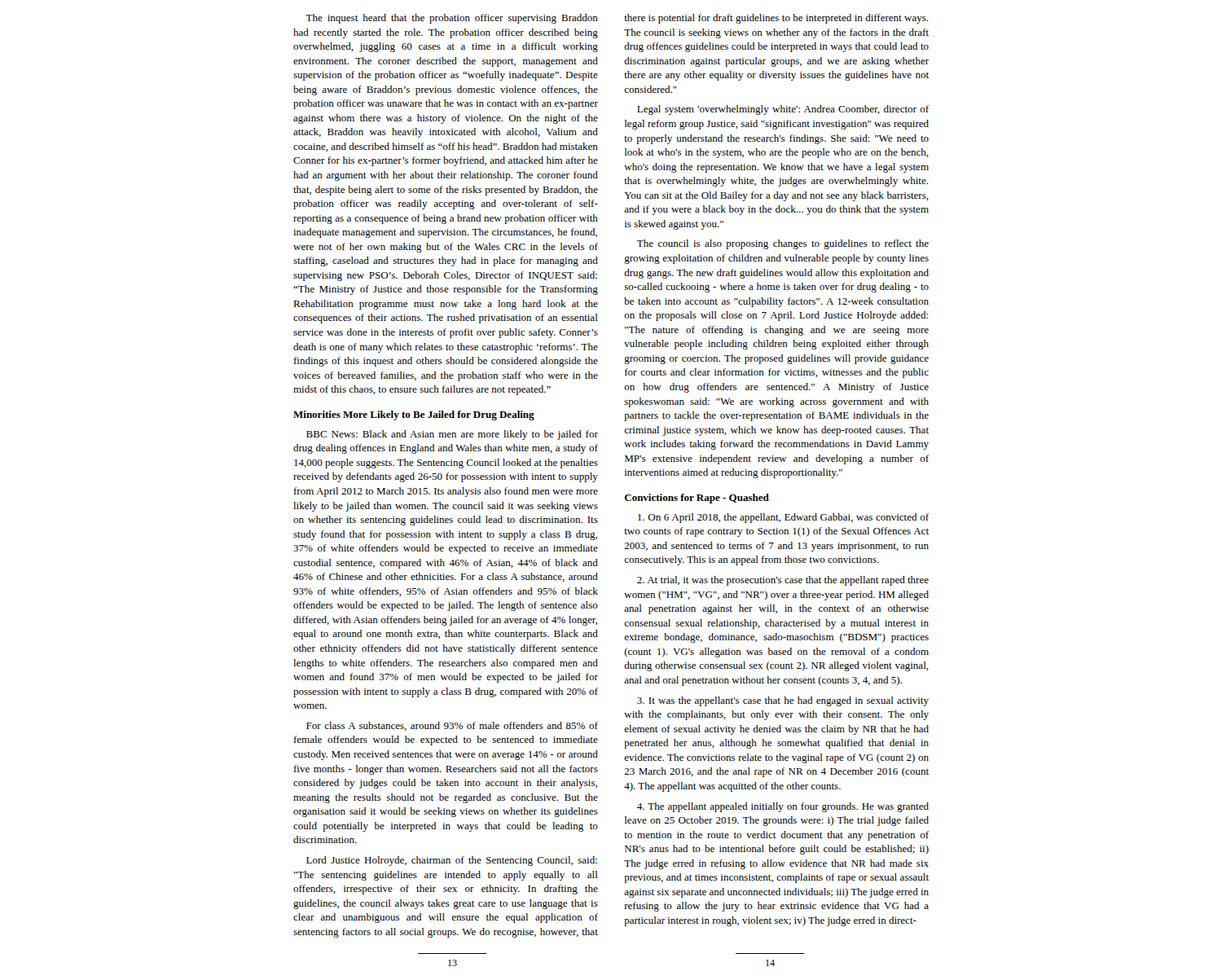The inquest heard that the probation officer supervising Braddon had recently started the role. The probation officer described being overwhelmed, juggling 60 cases at a time in a difficult working environment. The coroner described the support, management and supervision of the probation officer as “woefully inadequate”. Despite being aware of Braddon’s previous domestic violence offences, the probation officer was unaware that he was in contact with an ex-partner against whom there was a history of violence. On the night of the attack, Braddon was heavily intoxicated with alcohol, Valium and cocaine, and described himself as “off his head”. Braddon had mistaken Conner for his ex-partner’s former boyfriend, and attacked him after he had an argument with her about their relationship. The coroner found that, despite being alert to some of the risks presented by Braddon, the probation officer was readily accepting and over-tolerant of self-reporting as a consequence of being a brand new probation officer with inadequate management and supervision. The circumstances, he found, were not of her own making but of the Wales CRC in the levels of staffing, caseload and structures they had in place for managing and supervising new PSO’s. Deborah Coles, Director of INQUEST said: “The Ministry of Justice and those responsible for the Transforming Rehabilitation programme must now take a long hard look at the consequences of their actions. The rushed privatisation of an essential service was done in the interests of profit over public safety. Conner’s death is one of many which relates to these catastrophic ‘reforms’. The findings of this inquest and others should be considered alongside the voices of bereaved families, and the probation staff who were in the midst of this chaos, to ensure such failures are not repeated.”
Minorities More Likely to Be Jailed for Drug Dealing
BBC News: Black and Asian men are more likely to be jailed for drug dealing offences in England and Wales than white men, a study of 14,000 people suggests. The Sentencing Council looked at the penalties received by defendants aged 26-50 for possession with intent to supply from April 2012 to March 2015. Its analysis also found men were more likely to be jailed than women. The council said it was seeking views on whether its sentencing guidelines could lead to discrimination. Its study found that for possession with intent to supply a class B drug, 37% of white offenders would be expected to receive an immediate custodial sentence, compared with 46% of Asian, 44% of black and 46% of Chinese and other ethnicities. For a class A substance, around 93% of white offenders, 95% of Asian offenders and 95% of black offenders would be expected to be jailed. The length of sentence also differed, with Asian offenders being jailed for an average of 4% longer, equal to around one month extra, than white counterparts. Black and other ethnicity offenders did not have statistically different sentence lengths to white offenders. The researchers also compared men and women and found 37% of men would be expected to be jailed for possession with intent to supply a class B drug, compared with 20% of women.
For class A substances, around 93% of male offenders and 85% of female offenders would be expected to be sentenced to immediate custody. Men received sentences that were on average 14% - or around five months - longer than women. Researchers said not all the factors considered by judges could be taken into account in their analysis, meaning the results should not be regarded as conclusive. But the organisation said it would be seeking views on whether its guidelines could potentially be interpreted in ways that could be leading to discrimination.
Lord Justice Holroyde, chairman of the Sentencing Council, said: "The sentencing guidelines are intended to apply equally to all offenders, irrespective of their sex or ethnicity. In drafting the guidelines, the council always takes great care to use language that is clear and unambiguous and will ensure the equal application of sentencing factors to all social groups. We do recognise, however, that there is potential for draft guidelines to be interpreted in different ways. The council is seeking views on whether any of the factors in the draft drug offences guidelines could be interpreted in ways that could lead to discrimination against particular groups, and we are asking whether there are any other equality or diversity issues the guidelines have not considered."
Legal system 'overwhelmingly white': Andrea Coomber, director of legal reform group Justice, said "significant investigation" was required to properly understand the research's findings. She said: "We need to look at who's in the system, who are the people who are on the bench, who's doing the representation. We know that we have a legal system that is overwhelmingly white, the judges are overwhelmingly white. You can sit at the Old Bailey for a day and not see any black barristers, and if you were a black boy in the dock... you do think that the system is skewed against you."
The council is also proposing changes to guidelines to reflect the growing exploitation of children and vulnerable people by county lines drug gangs. The new draft guidelines would allow this exploitation and so-called cuckooing - where a home is taken over for drug dealing - to be taken into account as "culpability factors". A 12-week consultation on the proposals will close on 7 April. Lord Justice Holroyde added: "The nature of offending is changing and we are seeing more vulnerable people including children being exploited either through grooming or coercion. The proposed guidelines will provide guidance for courts and clear information for victims, witnesses and the public on how drug offenders are sentenced." A Ministry of Justice spokeswoman said: "We are working across government and with partners to tackle the over-representation of BAME individuals in the criminal justice system, which we know has deep-rooted causes. That work includes taking forward the recommendations in David Lammy MP's extensive independent review and developing a number of interventions aimed at reducing disproportionality."
Convictions for Rape - Quashed
1. On 6 April 2018, the appellant, Edward Gabbai, was convicted of two counts of rape contrary to Section 1(1) of the Sexual Offences Act 2003, and sentenced to terms of 7 and 13 years imprisonment, to run consecutively. This is an appeal from those two convictions.
2. At trial, it was the prosecution's case that the appellant raped three women ("HM", "VG", and "NR") over a three-year period. HM alleged anal penetration against her will, in the context of an otherwise consensual sexual relationship, characterised by a mutual interest in extreme bondage, dominance, sado-masochism ("BDSM") practices (count 1). VG's allegation was based on the removal of a condom during otherwise consensual sex (count 2). NR alleged violent vaginal, anal and oral penetration without her consent (counts 3, 4, and 5).
3. It was the appellant's case that he had engaged in sexual activity with the complainants, but only ever with their consent. The only element of sexual activity he denied was the claim by NR that he had penetrated her anus, although he somewhat qualified that denial in evidence. The convictions relate to the vaginal rape of VG (count 2) on 23 March 2016, and the anal rape of NR on 4 December 2016 (count 4). The appellant was acquitted of the other counts.
4. The appellant appealed initially on four grounds. He was granted leave on 25 October 2019. The grounds were: i) The trial judge failed to mention in the route to verdict document that any penetration of NR's anus had to be intentional before guilt could be established; ii) The judge erred in refusing to allow evidence that NR had made six previous, and at times inconsistent, complaints of rape or sexual assault against six separate and unconnected individuals; iii) The judge erred in refusing to allow the jury to hear extrinsic evidence that VG had a particular interest in rough, violent sex; iv) The judge erred in direct-
13 14